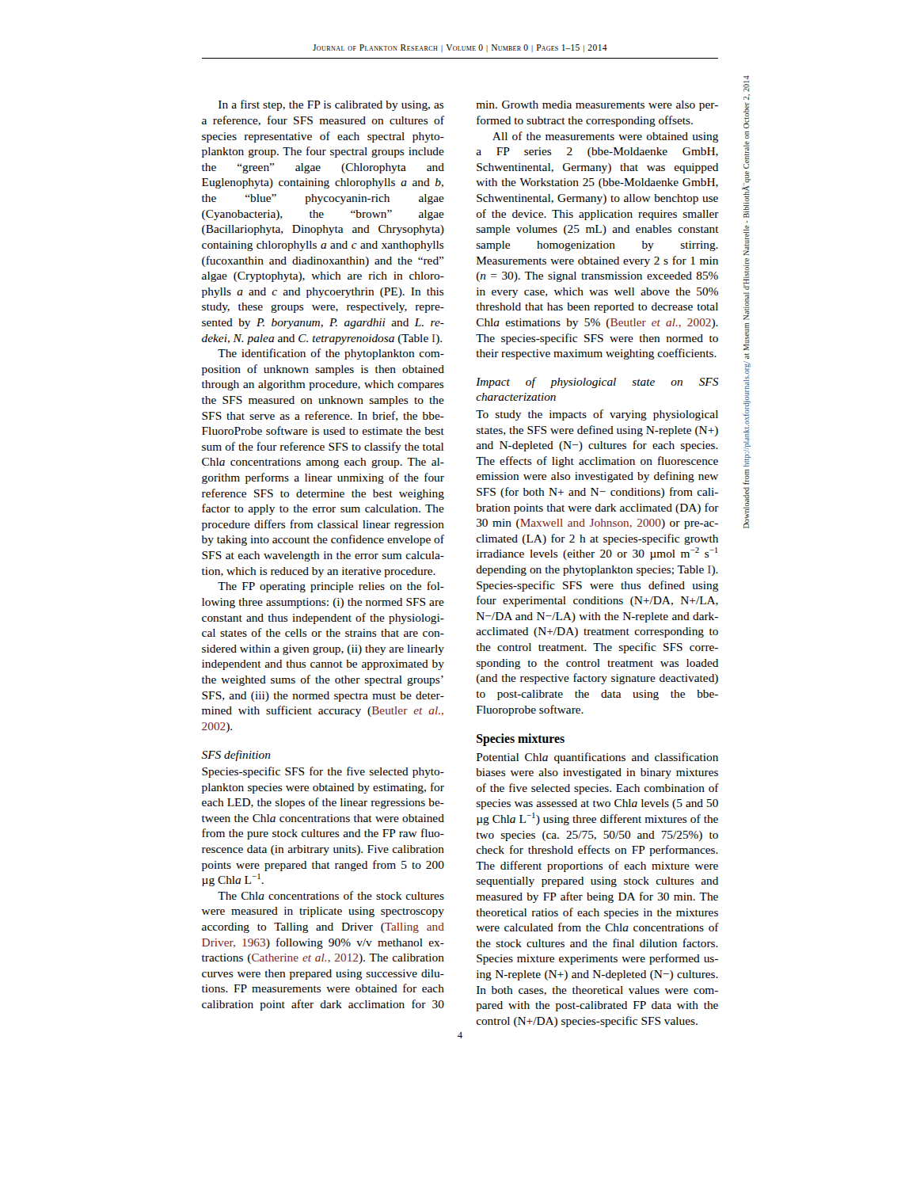Journal of Plankton Research|Volume 0|Number 0|Pages 1–15|2014
Downloaded from http://plankt.oxfordjournals.org/ at Museum National d'Histoire Naturelle - BibliothÃ¨que Centrale on October 2, 2014
In a first step, the FP is calibrated by using, as a reference, four SFS measured on cultures of species representative of each spectral phytoplankton group. The four spectral groups include the “green” algae (Chlorophyta and Euglenophyta) containing chlorophylls a and b, the “blue” phycocyanin-rich algae (Cyanobacteria), the “brown” algae (Bacillariophyta, Dinophyta and Chrysophyta) containing chlorophylls a and c and xanthophylls (fucoxanthin and diadinoxanthin) and the “red” algae (Cryptophyta), which are rich in chlorophylls a and c and phycoerythrin (PE). In this study, these groups were, respectively, represented by P. boryanum, P. agardhii and L. redekei, N. palea and C. tetrapyrenoidosa (Table I).
The identification of the phytoplankton composition of unknown samples is then obtained through an algorithm procedure, which compares the SFS measured on unknown samples to the SFS that serve as a reference. In brief, the bbe-FluoroProbe software is used to estimate the best sum of the four reference SFS to classify the total Chla concentrations among each group. The algorithm performs a linear unmixing of the four reference SFS to determine the best weighing factor to apply to the error sum calculation. The procedure differs from classical linear regression by taking into account the confidence envelope of SFS at each wavelength in the error sum calculation, which is reduced by an iterative procedure.
The FP operating principle relies on the following three assumptions: (i) the normed SFS are constant and thus independent of the physiological states of the cells or the strains that are considered within a given group, (ii) they are linearly independent and thus cannot be approximated by the weighted sums of the other spectral groups’ SFS, and (iii) the normed spectra must be determined with sufficient accuracy (Beutler et al., 2002).
SFS definition
Species-specific SFS for the five selected phytoplankton species were obtained by estimating, for each LED, the slopes of the linear regressions between the Chla concentrations that were obtained from the pure stock cultures and the FP raw fluorescence data (in arbitrary units). Five calibration points were prepared that ranged from 5 to 200 µg Chla L−1.
The Chla concentrations of the stock cultures were measured in triplicate using spectroscopy according to Talling and Driver (Talling and Driver, 1963) following 90% v/v methanol extractions (Catherine et al., 2012). The calibration curves were then prepared using successive dilutions. FP measurements were obtained for each calibration point after dark acclimation for 30 min. Growth media measurements were also performed to subtract the corresponding offsets.
All of the measurements were obtained using a FP series 2 (bbe-Moldaenke GmbH, Schwentinental, Germany) that was equipped with the Workstation 25 (bbe-Moldaenke GmbH, Schwentinental, Germany) to allow benchtop use of the device. This application requires smaller sample volumes (25 mL) and enables constant sample homogenization by stirring. Measurements were obtained every 2 s for 1 min (n = 30). The signal transmission exceeded 85% in every case, which was well above the 50% threshold that has been reported to decrease total Chla estimations by 5% (Beutler et al., 2002). The species-specific SFS were then normed to their respective maximum weighting coefficients.
Impact of physiological state on SFS characterization
To study the impacts of varying physiological states, the SFS were defined using N-replete (N+) and N-depleted (N−) cultures for each species. The effects of light acclimation on fluorescence emission were also investigated by defining new SFS (for both N+ and N− conditions) from calibration points that were dark acclimated (DA) for 30 min (Maxwell and Johnson, 2000) or pre-acclimated (LA) for 2 h at species-specific growth irradiance levels (either 20 or 30 µmol m−2 s−1 depending on the phytoplankton species; Table I). Species-specific SFS were thus defined using four experimental conditions (N+/DA, N+/LA, N−/DA and N−/LA) with the N-replete and dark-acclimated (N+/DA) treatment corresponding to the control treatment. The specific SFS corresponding to the control treatment was loaded (and the respective factory signature deactivated) to post-calibrate the data using the bbe-Fluoroprobe software.
Species mixtures
Potential Chla quantifications and classification biases were also investigated in binary mixtures of the five selected species. Each combination of species was assessed at two Chla levels (5 and 50 µg Chla L−1) using three different mixtures of the two species (ca. 25/75, 50/50 and 75/25%) to check for threshold effects on FP performances. The different proportions of each mixture were sequentially prepared using stock cultures and measured by FP after being DA for 30 min. The theoretical ratios of each species in the mixtures were calculated from the Chla concentrations of the stock cultures and the final dilution factors. Species mixture experiments were performed using N-replete (N+) and N-depleted (N−) cultures. In both cases, the theoretical values were compared with the post-calibrated FP data with the control (N+/DA) species-specific SFS values.
4